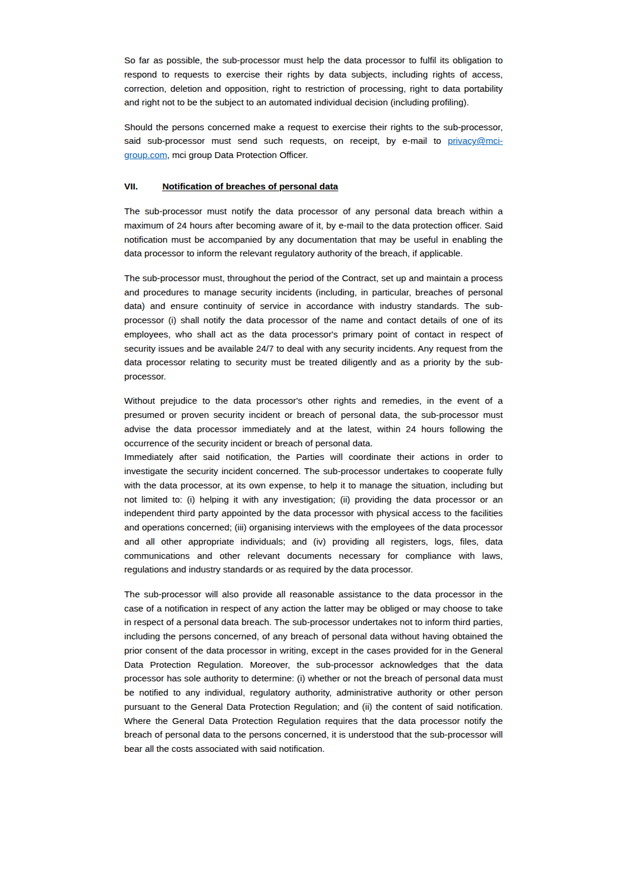So far as possible, the sub-processor must help the data processor to fulfil its obligation to respond to requests to exercise their rights by data subjects, including rights of access, correction, deletion and opposition, right to restriction of processing, right to data portability and right not to be the subject to an automated individual decision (including profiling).
Should the persons concerned make a request to exercise their rights to the sub-processor, said sub-processor must send such requests, on receipt, by e-mail to privacy@mci-group.com, mci group Data Protection Officer.
VII. Notification of breaches of personal data
The sub-processor must notify the data processor of any personal data breach within a maximum of 24 hours after becoming aware of it, by e-mail to the data protection officer. Said notification must be accompanied by any documentation that may be useful in enabling the data processor to inform the relevant regulatory authority of the breach, if applicable.
The sub-processor must, throughout the period of the Contract, set up and maintain a process and procedures to manage security incidents (including, in particular, breaches of personal data) and ensure continuity of service in accordance with industry standards. The sub-processor (i) shall notify the data processor of the name and contact details of one of its employees, who shall act as the data processor's primary point of contact in respect of security issues and be available 24/7 to deal with any security incidents. Any request from the data processor relating to security must be treated diligently and as a priority by the sub-processor.
Without prejudice to the data processor's other rights and remedies, in the event of a presumed or proven security incident or breach of personal data, the sub-processor must advise the data processor immediately and at the latest, within 24 hours following the occurrence of the security incident or breach of personal data.
Immediately after said notification, the Parties will coordinate their actions in order to investigate the security incident concerned. The sub-processor undertakes to cooperate fully with the data processor, at its own expense, to help it to manage the situation, including but not limited to: (i) helping it with any investigation; (ii) providing the data processor or an independent third party appointed by the data processor with physical access to the facilities and operations concerned; (iii) organising interviews with the employees of the data processor and all other appropriate individuals; and (iv) providing all registers, logs, files, data communications and other relevant documents necessary for compliance with laws, regulations and industry standards or as required by the data processor.
The sub-processor will also provide all reasonable assistance to the data processor in the case of a notification in respect of any action the latter may be obliged or may choose to take in respect of a personal data breach. The sub-processor undertakes not to inform third parties, including the persons concerned, of any breach of personal data without having obtained the prior consent of the data processor in writing, except in the cases provided for in the General Data Protection Regulation. Moreover, the sub-processor acknowledges that the data processor has sole authority to determine: (i) whether or not the breach of personal data must be notified to any individual, regulatory authority, administrative authority or other person pursuant to the General Data Protection Regulation; and (ii) the content of said notification. Where the General Data Protection Regulation requires that the data processor notify the breach of personal data to the persons concerned, it is understood that the sub-processor will bear all the costs associated with said notification.